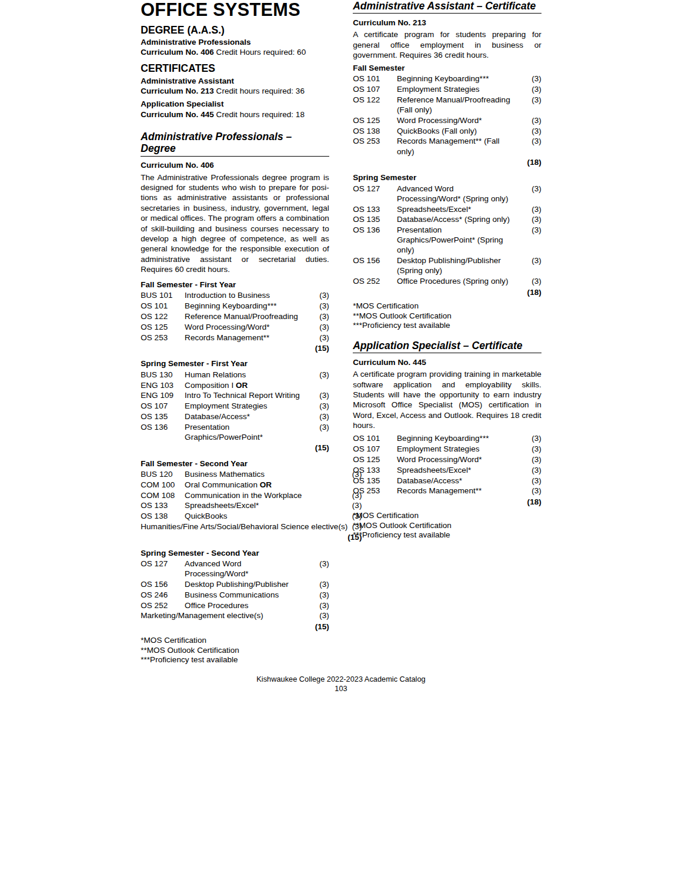OFFICE SYSTEMS
DEGREE (A.A.S.)
Administrative Professionals
Curriculum No. 406 Credit Hours required: 60
CERTIFICATES
Administrative Assistant
Curriculum No. 213 Credit hours required: 36
Application Specialist
Curriculum No. 445 Credit hours required: 18
Administrative Professionals – Degree
Curriculum No. 406
The Administrative Professionals degree program is designed for students who wish to prepare for positions as administrative assistants or professional secretaries in business, industry, government, legal or medical offices. The program offers a combination of skill-building and business courses necessary to develop a high degree of competence, as well as general knowledge for the responsible execution of administrative assistant or secretarial duties. Requires 60 credit hours.
Fall Semester - First Year
| BUS 101 | Introduction to Business | (3) |
| OS 101 | Beginning Keyboarding*** | (3) |
| OS 122 | Reference Manual/Proofreading | (3) |
| OS 125 | Word Processing/Word* | (3) |
| OS 253 | Records Management** | (3) |
| | | (15) |
Spring Semester - First Year
| BUS 130 | Human Relations | (3) |
| ENG 103 | Composition I OR | |
| ENG 109 | Intro To Technical Report Writing | (3) |
| OS 107 | Employment Strategies | (3) |
| OS 135 | Database/Access* | (3) |
| OS 136 | Presentation Graphics/PowerPoint* | (3) |
| | | (15) |
Fall Semester - Second Year
| BUS 120 | Business Mathematics | (3) |
| COM 100 | Oral Communication OR | |
| COM 108 | Communication in the Workplace | (3) |
| OS 133 | Spreadsheets/Excel* | (3) |
| OS 138 | QuickBooks | (3) |
| Humanities/Fine Arts/Social/Behavioral Science elective(s) | (3) |
| | | (15) |
Spring Semester - Second Year
| OS 127 | Advanced Word Processing/Word* | (3) |
| OS 156 | Desktop Publishing/Publisher | (3) |
| OS 246 | Business Communications | (3) |
| OS 252 | Office Procedures | (3) |
| Marketing/Management elective(s) | (3) |
| | | (15) |
*MOS Certification
**MOS Outlook Certification
***Proficiency test available
Administrative Assistant – Certificate
Curriculum No. 213
A certificate program for students preparing for general office employment in business or government. Requires 36 credit hours.
Fall Semester
| OS 101 | Beginning Keyboarding*** | (3) |
| OS 107 | Employment Strategies | (3) |
| OS 122 | Reference Manual/Proofreading (Fall only) | (3) |
| OS 125 | Word Processing/Word* | (3) |
| OS 138 | QuickBooks (Fall only) | (3) |
| OS 253 | Records Management** (Fall only) | (3) |
| | | (18) |
Spring Semester
| OS 127 | Advanced Word Processing/Word* (Spring only) | (3) |
| OS 133 | Spreadsheets/Excel* | (3) |
| OS 135 | Database/Access* (Spring only) | (3) |
| OS 136 | Presentation Graphics/PowerPoint* (Spring only) | (3) |
| OS 156 | Desktop Publishing/Publisher (Spring only) | (3) |
| OS 252 | Office Procedures (Spring only) | (3) |
| | | (18) |
*MOS Certification
**MOS Outlook Certification
***Proficiency test available
Application Specialist – Certificate
Curriculum No. 445
A certificate program providing training in marketable software application and employability skills. Students will have the opportunity to earn industry Microsoft Office Specialist (MOS) certification in Word, Excel, Access and Outlook. Requires 18 credit hours.
| OS 101 | Beginning Keyboarding*** | (3) |
| OS 107 | Employment Strategies | (3) |
| OS 125 | Word Processing/Word* | (3) |
| OS 133 | Spreadsheets/Excel* | (3) |
| OS 135 | Database/Access* | (3) |
| OS 253 | Records Management** | (3) |
| | | (18) |
*MOS Certification
**MOS Outlook Certification
***Proficiency test available
Kishwaukee College 2022-2023 Academic Catalog
103